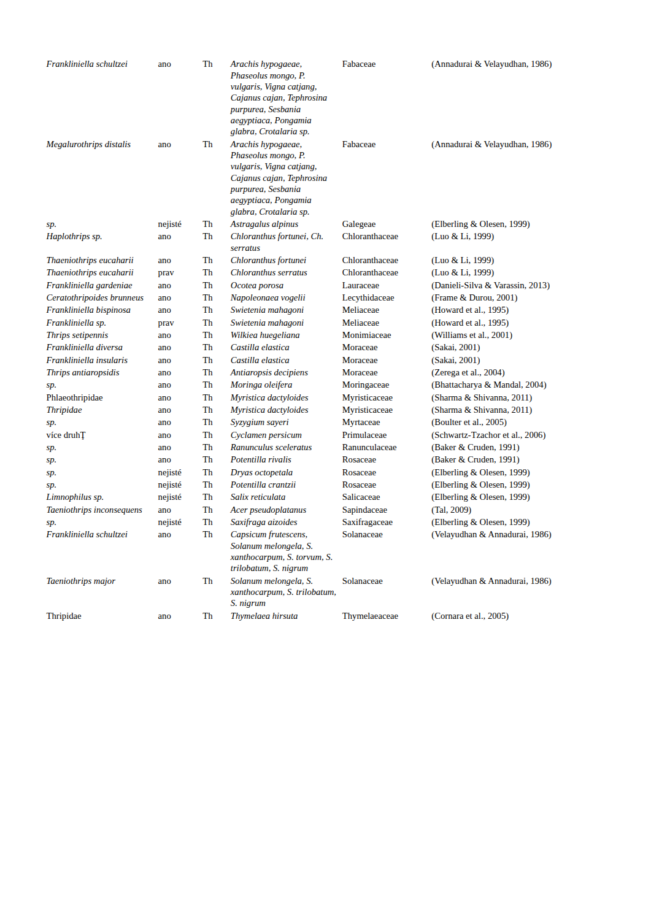| Frankliniella schultzei | ano | Th | Arachis hypogaeae, Phaseolus mongo, P. vulgaris, Vigna catjang, Cajanus cajan, Tephrosina purpurea, Sesbania aegyptiaca, Pongamia glabra, Crotalaria sp. | Fabaceae | (Annadurai & Velayudhan, 1986) |
| Megalurothrips distalis | ano | Th | Arachis hypogaeae, Phaseolus mongo, P. vulgaris, Vigna catjang, Cajanus cajan, Tephrosina purpurea, Sesbania aegyptiaca, Pongamia glabra, Crotalaria sp. | Fabaceae | (Annadurai & Velayudhan, 1986) |
| sp. | nejisté | Th | Astragalus alpinus | Galegeae | (Elberling & Olesen, 1999) |
| Haplothrips sp. | ano | Th | Chloranthus fortunei, Ch. serratus | Chloranthaceae | (Luo & Li, 1999) |
| Thaeniothrips eucaharii | ano | Th | Chloranthus fortunei | Chloranthaceae | (Luo & Li, 1999) |
| Thaeniothrips eucaharii | prav | Th | Chloranthus serratus | Chloranthaceae | (Luo & Li, 1999) |
| Frankliniella gardeniae | ano | Th | Ocotea porosa | Lauraceae | (Danieli-Silva & Varassin, 2013) |
| Ceratothripoides brunneus | ano | Th | Napoleonaea vogelii | Lecythidaceae | (Frame & Durou, 2001) |
| Frankliniella bispinosa | ano | Th | Swietenia mahagoni | Meliaceae | (Howard et al., 1995) |
| Frankliniella sp. | prav | Th | Swietenia mahagoni | Meliaceae | (Howard et al., 1995) |
| Thrips setipennis | ano | Th | Wilkiea huegeliana | Monimiaceae | (Williams et al., 2001) |
| Frankliniella diversa | ano | Th | Castilla elastica | Moraceae | (Sakai, 2001) |
| Frankliniella insularis | ano | Th | Castilla elastica | Moraceae | (Sakai, 2001) |
| Thrips antiaropsidis | ano | Th | Antiaropsis decipiens | Moraceae | (Zerega et al., 2004) |
| sp. | ano | Th | Moringa oleifera | Moringaceae | (Bhattacharya & Mandal, 2004) |
| Phlaeothripidae | ano | Th | Myristica dactyloides | Myristicaceae | (Sharma & Shivanna, 2011) |
| Thripidae | ano | Th | Myristica dactyloides | Myristicaceae | (Sharma & Shivanna, 2011) |
| sp. | ano | Th | Syzygium sayeri | Myrtaceae | (Boulter et al., 2005) |
| více druhŢ | ano | Th | Cyclamen persicum | Primulaceae | (Schwartz-Tzachor et al., 2006) |
| sp. | ano | Th | Ranunculus sceleratus | Ranunculaceae | (Baker & Cruden, 1991) |
| sp. | ano | Th | Potentilla rivalis | Rosaceae | (Baker & Cruden, 1991) |
| sp. | nejisté | Th | Dryas octopetala | Rosaceae | (Elberling & Olesen, 1999) |
| sp. | nejisté | Th | Potentilla crantzii | Rosaceae | (Elberling & Olesen, 1999) |
| Limnophilus sp. | nejisté | Th | Salix reticulata | Salicaceae | (Elberling & Olesen, 1999) |
| Taeniothrips inconsequens | ano | Th | Acer pseudoplatanus | Sapindaceae | (Tal, 2009) |
| sp. | nejisté | Th | Saxifraga aizoides | Saxifragaceae | (Elberling & Olesen, 1999) |
| Frankliniella schultzei | ano | Th | Capsicum frutescens, Solanum melongela, S. xanthocarpum, S. torvum, S. trilobatum, S. nigrum | Solanaceae | (Velayudhan & Annadurai, 1986) |
| Taeniothrips major | ano | Th | Solanum melongela, S. xanthocarpum, S. trilobatum, S. nigrum | Solanaceae | (Velayudhan & Annadurai, 1986) |
| Thripidae | ano | Th | Thymelaea hirsuta | Thymelaeaceae | (Cornara et al., 2005) |